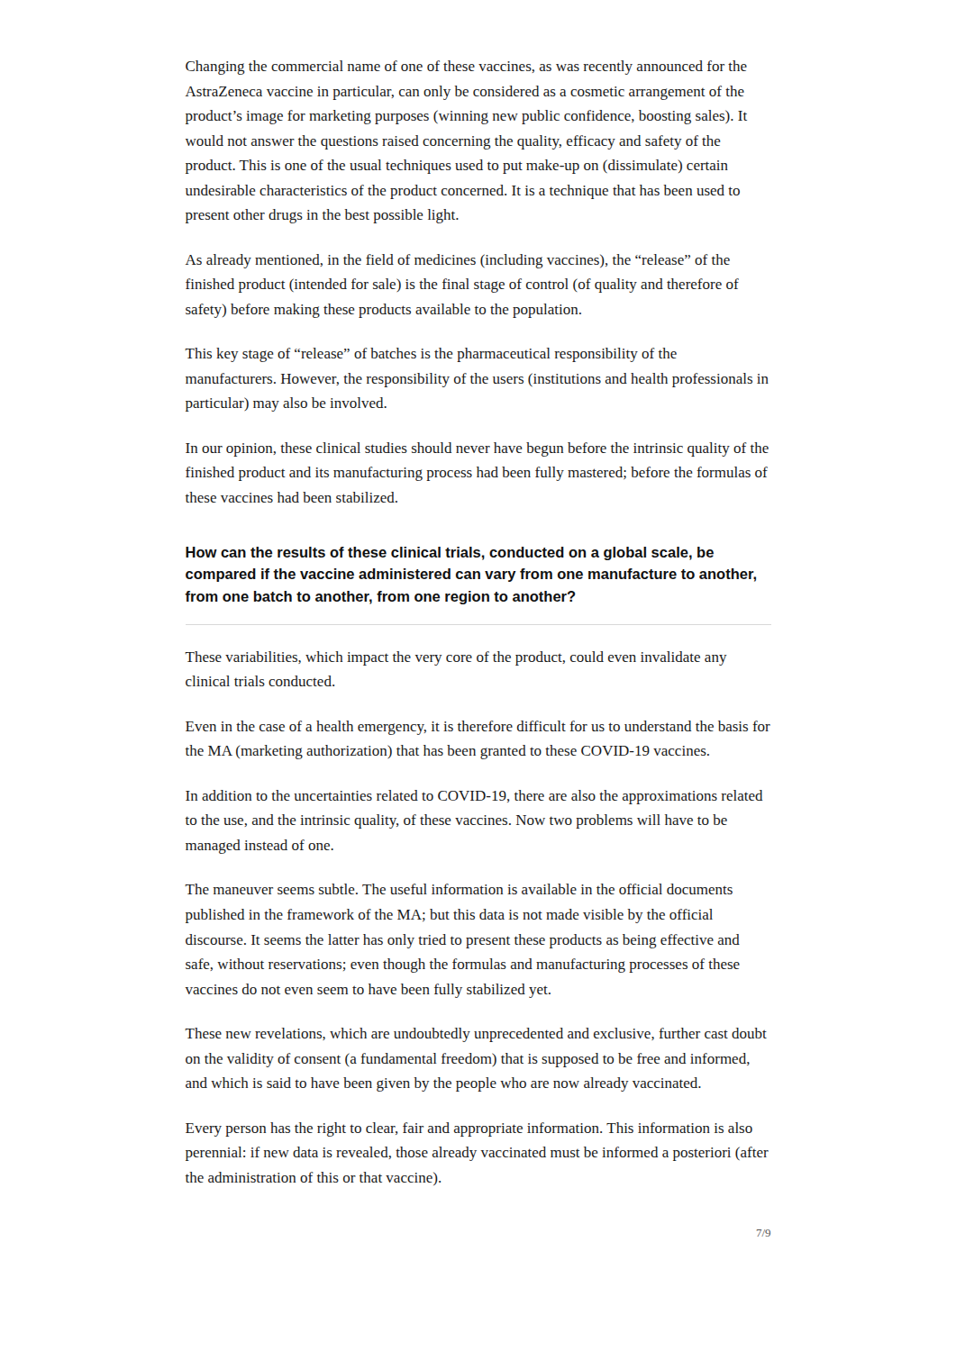Changing the commercial name of one of these vaccines, as was recently announced for the AstraZeneca vaccine in particular, can only be considered as a cosmetic arrangement of the product’s image for marketing purposes (winning new public confidence, boosting sales). It would not answer the questions raised concerning the quality, efficacy and safety of the product. This is one of the usual techniques used to put make-up on (dissimulate) certain undesirable characteristics of the product concerned. It is a technique that has been used to present other drugs in the best possible light.
As already mentioned, in the field of medicines (including vaccines), the “release” of the finished product (intended for sale) is the final stage of control (of quality and therefore of safety) before making these products available to the population.
This key stage of “release” of batches is the pharmaceutical responsibility of the manufacturers. However, the responsibility of the users (institutions and health professionals in particular) may also be involved.
In our opinion, these clinical studies should never have begun before the intrinsic quality of the finished product and its manufacturing process had been fully mastered; before the formulas of these vaccines had been stabilized.
How can the results of these clinical trials, conducted on a global scale, be compared if the vaccine administered can vary from one manufacture to another, from one batch to another, from one region to another?
These variabilities, which impact the very core of the product, could even invalidate any clinical trials conducted.
Even in the case of a health emergency, it is therefore difficult for us to understand the basis for the MA (marketing authorization) that has been granted to these COVID-19 vaccines.
In addition to the uncertainties related to COVID-19, there are also the approximations related to the use, and the intrinsic quality, of these vaccines. Now two problems will have to be managed instead of one.
The maneuver seems subtle. The useful information is available in the official documents published in the framework of the MA; but this data is not made visible by the official discourse. It seems the latter has only tried to present these products as being effective and safe, without reservations; even though the formulas and manufacturing processes of these vaccines do not even seem to have been fully stabilized yet.
These new revelations, which are undoubtedly unprecedented and exclusive, further cast doubt on the validity of consent (a fundamental freedom) that is supposed to be free and informed, and which is said to have been given by the people who are now already vaccinated.
Every person has the right to clear, fair and appropriate information. This information is also perennial: if new data is revealed, those already vaccinated must be informed a posteriori (after the administration of this or that vaccine).
7/9